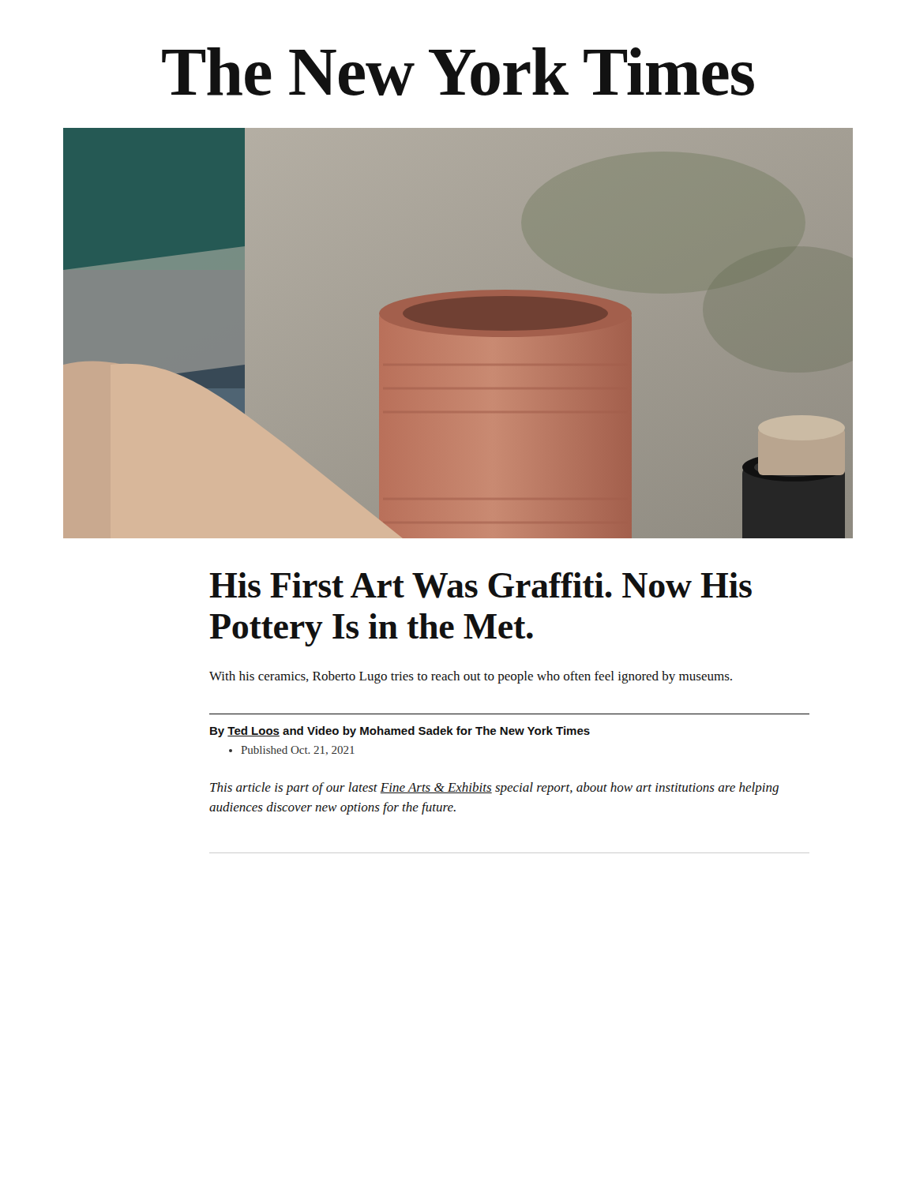The New York Times
His First Art Was Graffiti. Now His Pottery Is in the Met.
With his ceramics, Roberto Lugo tries to reach out to people who often feel ignored by museums.
By Ted Loos and Video by Mohamed Sadek for The New York Times
Published Oct. 21, 2021
This article is part of our latest Fine Arts & Exhibits special report, about how art institutions are helping audiences discover new options for the future.